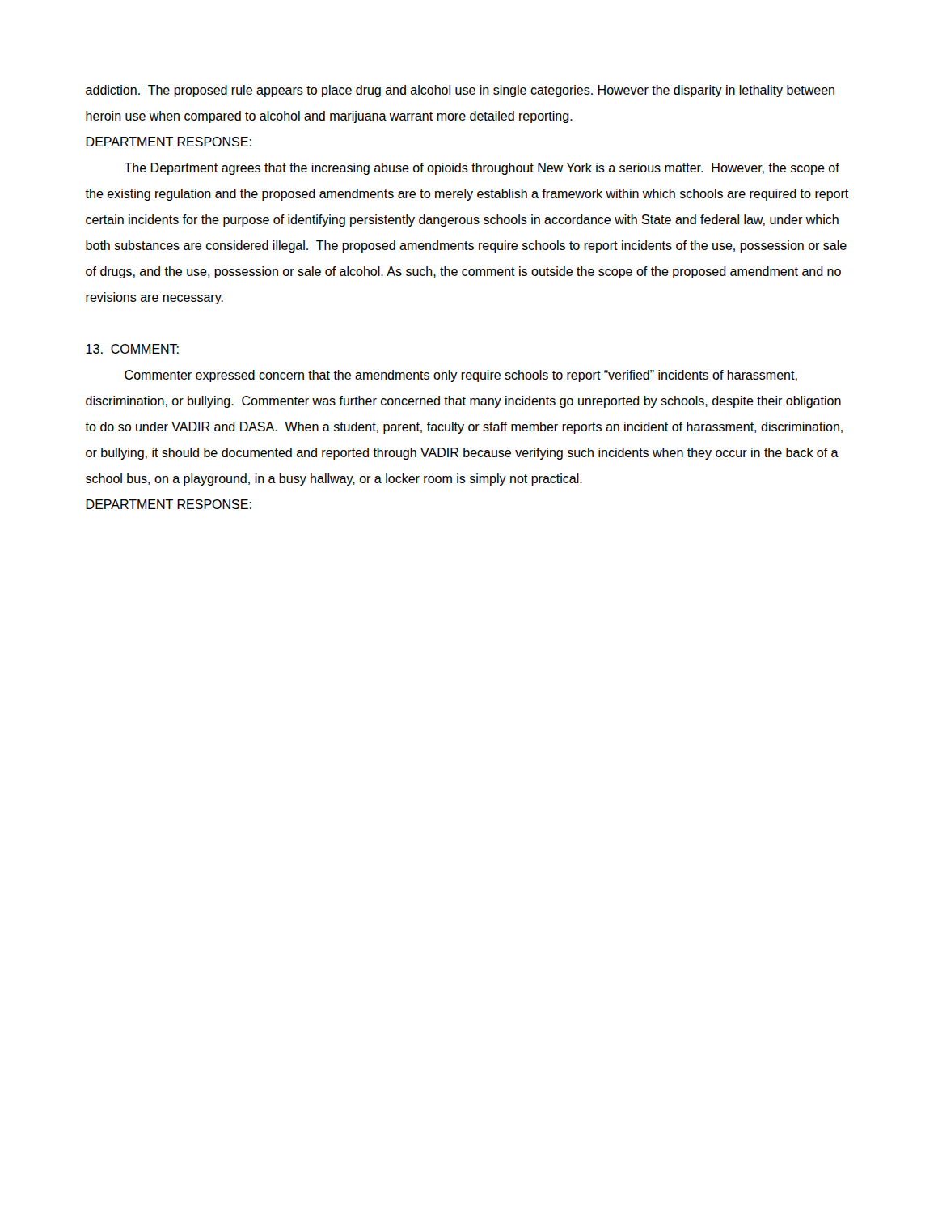addiction. The proposed rule appears to place drug and alcohol use in single categories. However the disparity in lethality between heroin use when compared to alcohol and marijuana warrant more detailed reporting.
DEPARTMENT RESPONSE:
The Department agrees that the increasing abuse of opioids throughout New York is a serious matter. However, the scope of the existing regulation and the proposed amendments are to merely establish a framework within which schools are required to report certain incidents for the purpose of identifying persistently dangerous schools in accordance with State and federal law, under which both substances are considered illegal. The proposed amendments require schools to report incidents of the use, possession or sale of drugs, and the use, possession or sale of alcohol. As such, the comment is outside the scope of the proposed amendment and no revisions are necessary.
13. COMMENT:
Commenter expressed concern that the amendments only require schools to report “verified” incidents of harassment, discrimination, or bullying. Commenter was further concerned that many incidents go unreported by schools, despite their obligation to do so under VADIR and DASA. When a student, parent, faculty or staff member reports an incident of harassment, discrimination, or bullying, it should be documented and reported through VADIR because verifying such incidents when they occur in the back of a school bus, on a playground, in a busy hallway, or a locker room is simply not practical.
DEPARTMENT RESPONSE: